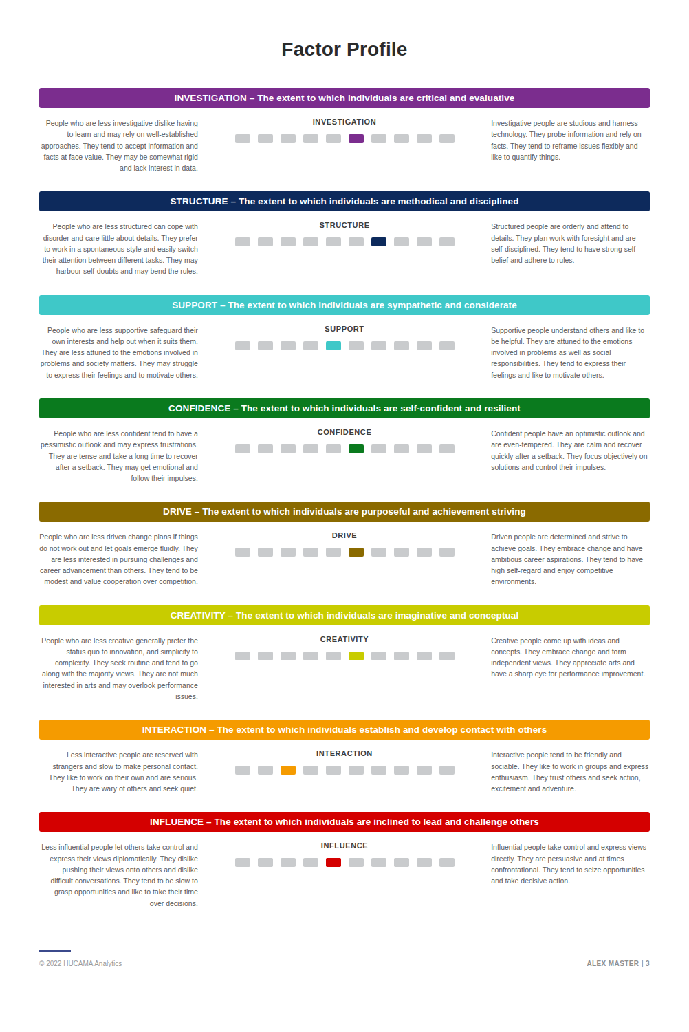Factor Profile
INVESTIGATION – The extent to which individuals are critical and evaluative
People who are less investigative dislike having to learn and may rely on well-established approaches. They tend to accept information and facts at face value. They may be somewhat rigid and lack interest in data.
INVESTIGATION
Investigative people are studious and harness technology. They probe information and rely on facts. They tend to reframe issues flexibly and like to quantify things.
STRUCTURE – The extent to which individuals are methodical and disciplined
People who are less structured can cope with disorder and care little about details. They prefer to work in a spontaneous style and easily switch their attention between different tasks. They may harbour self-doubts and may bend the rules.
STRUCTURE
Structured people are orderly and attend to details. They plan work with foresight and are self-disciplined. They tend to have strong self-belief and adhere to rules.
SUPPORT – The extent to which individuals are sympathetic and considerate
People who are less supportive safeguard their own interests and help out when it suits them. They are less attuned to the emotions involved in problems and society matters. They may struggle to express their feelings and to motivate others.
SUPPORT
Supportive people understand others and like to be helpful. They are attuned to the emotions involved in problems as well as social responsibilities. They tend to express their feelings and like to motivate others.
CONFIDENCE – The extent to which individuals are self-confident and resilient
People who are less confident tend to have a pessimistic outlook and may express frustrations. They are tense and take a long time to recover after a setback. They may get emotional and follow their impulses.
CONFIDENCE
Confident people have an optimistic outlook and are even-tempered. They are calm and recover quickly after a setback. They focus objectively on solutions and control their impulses.
DRIVE – The extent to which individuals are purposeful and achievement striving
People who are less driven change plans if things do not work out and let goals emerge fluidly. They are less interested in pursuing challenges and career advancement than others. They tend to be modest and value cooperation over competition.
DRIVE
Driven people are determined and strive to achieve goals. They embrace change and have ambitious career aspirations. They tend to have high self-regard and enjoy competitive environments.
CREATIVITY – The extent to which individuals are imaginative and conceptual
People who are less creative generally prefer the status quo to innovation, and simplicity to complexity. They seek routine and tend to go along with the majority views. They are not much interested in arts and may overlook performance issues.
CREATIVITY
Creative people come up with ideas and concepts. They embrace change and form independent views. They appreciate arts and have a sharp eye for performance improvement.
INTERACTION – The extent to which individuals establish and develop contact with others
Less interactive people are reserved with strangers and slow to make personal contact. They like to work on their own and are serious. They are wary of others and seek quiet.
INTERACTION
Interactive people tend to be friendly and sociable. They like to work in groups and express enthusiasm. They trust others and seek action, excitement and adventure.
INFLUENCE – The extent to which individuals are inclined to lead and challenge others
Less influential people let others take control and express their views diplomatically. They dislike pushing their views onto others and dislike difficult conversations. They tend to be slow to grasp opportunities and like to take their time over decisions.
INFLUENCE
Influential people take control and express views directly. They are persuasive and at times confrontational. They tend to seize opportunities and take decisive action.
© 2022 HUCAMA Analytics
ALEX MASTER | 3